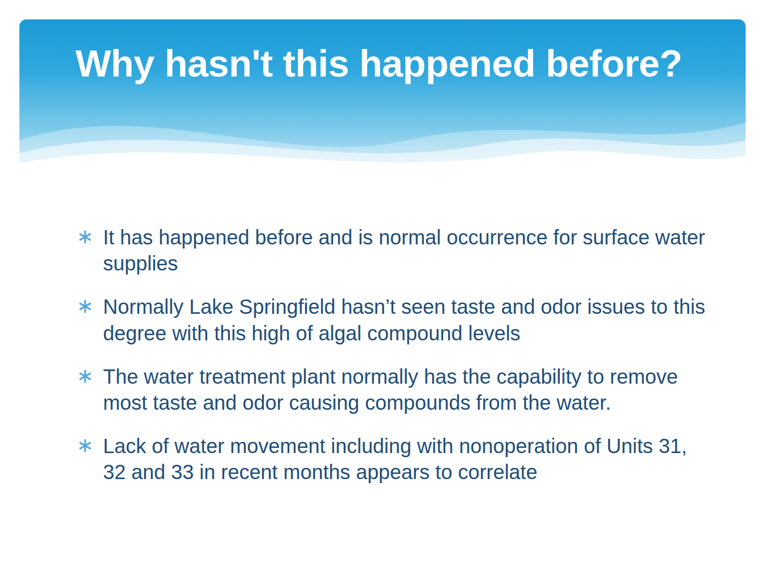Why hasn't this happened before?
It has happened before and is normal occurrence for surface water supplies
Normally Lake Springfield hasn’t seen taste and odor issues to this degree with this high of algal compound levels
The water treatment plant normally has the capability to remove most taste and odor causing compounds from the water.
Lack of water movement including with nonoperation of Units 31, 32 and 33 in recent months appears to correlate